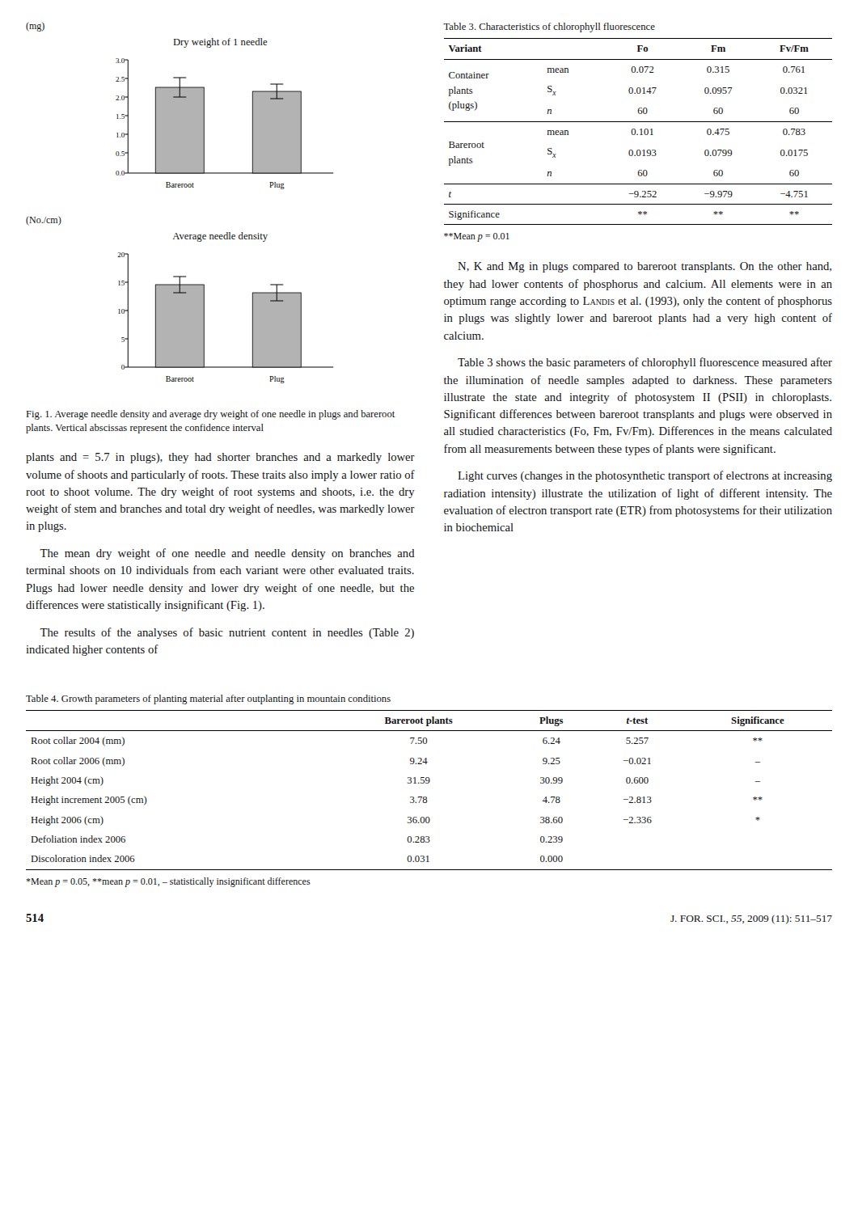(mg)
Dry weight of 1 needle
3.0 2.5 2.0 1.5 1.0 0.5 0.0 Bareroot Plug
(No./cm)
Average needle density
20 15 10 5 0 Bareroot Plug
Fig. 1. Average needle density and average dry weight of one needle in plugs and bareroot plants. Vertical abscissas represent the confidence interval
plants and = 5.7 in plugs), they had shorter branches and a markedly lower volume of shoots and particularly of roots. These traits also imply a lower ratio of root to shoot volume. The dry weight of root systems and shoots, i.e. the dry weight of stem and branches and total dry weight of needles, was markedly lower in plugs.
The mean dry weight of one needle and needle density on branches and terminal shoots on 10 individuals from each variant were other evaluated traits. Plugs had lower needle density and lower dry weight of one needle, but the differences were statistically insignificant (Fig. 1).
The results of the analyses of basic nutrient content in needles (Table 2) indicated higher contents of
Table 3. Characteristics of chlorophyll fluorescence
| Variant | Fo | Fm | Fv/Fm |
| --- | --- | --- | --- |
| Container plants (plugs) | mean | 0.072 | 0.315 | 0.761 |
| S x | 0.0147 | 0.0957 | 0.0321 |
| n | 60 | 60 | 60 |
| Bareroot plants | mean | 0.101 | 0.475 | 0.783 |
| S x | 0.0193 | 0.0799 | 0.0175 |
| n | 60 | 60 | 60 |
| t | −9.252 | −9.979 | −4.751 |
| Significance | ** | ** | ** |
**Mean p = 0.01
N, K and Mg in plugs compared to bareroot transplants. On the other hand, they had lower contents of phosphorus and calcium. All elements were in an optimum range according to Landis et al. (1993), only the content of phosphorus in plugs was slightly lower and bareroot plants had a very high content of calcium.
Table 3 shows the basic parameters of chlorophyll fluorescence measured after the illumination of needle samples adapted to darkness. These parameters illustrate the state and integrity of photosystem II (PSII) in chloroplasts. Significant differences between bareroot transplants and plugs were observed in all studied characteristics (Fo, Fm, Fv/Fm). Differences in the means calculated from all measurements between these types of plants were significant.
Light curves (changes in the photosynthetic transport of electrons at increasing radiation intensity) illustrate the utilization of light of different intensity. The evaluation of electron transport rate (ETR) from photosystems for their utilization in biochemical
Table 4. Growth parameters of planting material after outplanting in mountain conditions
| | Bareroot plants | Plugs | t -test | Significance |
| --- | --- | --- | --- | --- |
| Root collar 2004 (mm) | 7.50 | 6.24 | 5.257 | ** |
| Root collar 2006 (mm) | 9.24 | 9.25 | −0.021 | – |
| Height 2004 (cm) | 31.59 | 30.99 | 0.600 | – |
| Height increment 2005 (cm) | 3.78 | 4.78 | −2.813 | ** |
| Height 2006 (cm) | 36.00 | 38.60 | −2.336 | * |
| Defoliation index 2006 | 0.283 | 0.239 | | |
| Discoloration index 2006 | 0.031 | 0.000 | | |
*Mean p = 0.05, **mean p = 0.01, – statistically insignificant differences
514
J. FOR. SCI., 55, 2009 (11): 511–517